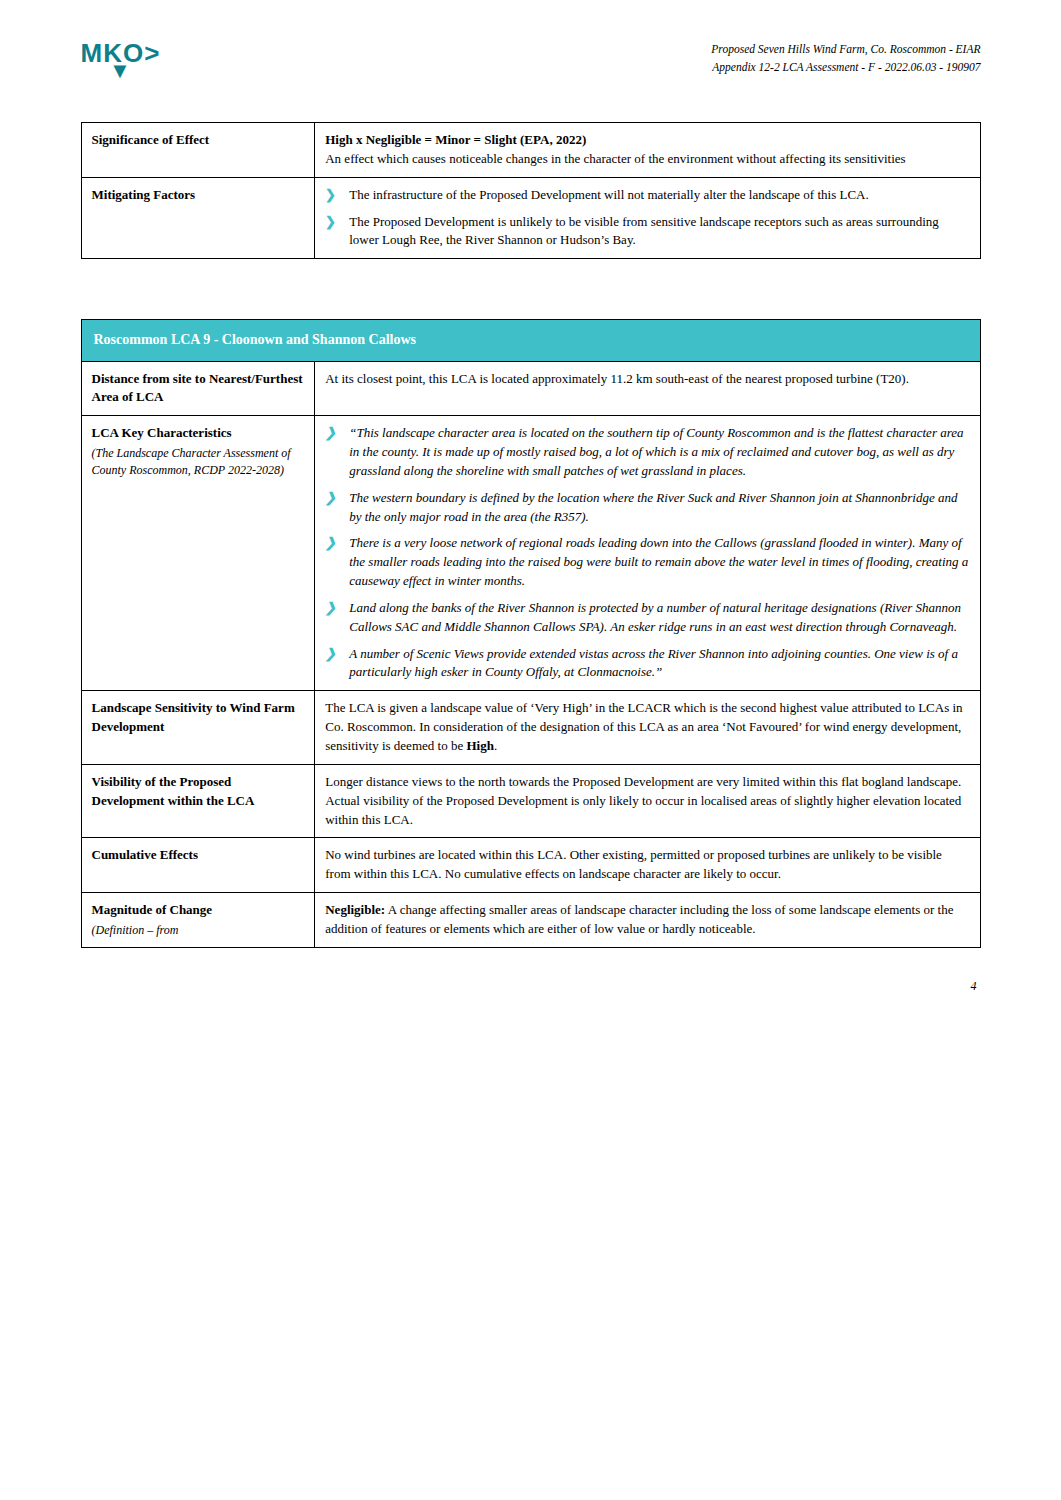MKO> ▼
Proposed Seven Hills Wind Farm, Co. Roscommon - EIAR
Appendix 12-2 LCA Assessment - F - 2022.06.03 - 190907
| Significance of Effect | High x Negligible = Minor = Slight (EPA, 2022) An effect which causes noticeable changes in the character of the environment without affecting its sensitivities |
| Mitigating Factors | The infrastructure of the Proposed Development will not materially alter the landscape of this LCA. The Proposed Development is unlikely to be visible from sensitive landscape receptors such as areas surrounding lower Lough Ree, the River Shannon or Hudson’s Bay. |
Roscommon LCA 9 - Cloonown and Shannon Callows
| Distance from site to Nearest/Furthest Area of LCA | At its closest point, this LCA is located approximately 11.2 km south-east of the nearest proposed turbine (T20). |
| LCA Key Characteristics (The Landscape Character Assessment of County Roscommon, RCDP 2022-2028) | “This landscape character area is located on the southern tip of County Roscommon and is the flattest character area in the county. It is made up of mostly raised bog, a lot of which is a mix of reclaimed and cutover bog, as well as dry grassland along the shoreline with small patches of wet grassland in places. The western boundary is defined by the location where the River Suck and River Shannon join at Shannonbridge and by the only major road in the area (the R357). There is a very loose network of regional roads leading down into the Callows (grassland flooded in winter). Many of the smaller roads leading into the raised bog were built to remain above the water level in times of flooding, creating a causeway effect in winter months. Land along the banks of the River Shannon is protected by a number of natural heritage designations (River Shannon Callows SAC and Middle Shannon Callows SPA). An esker ridge runs in an east west direction through Cornaveagh. A number of Scenic Views provide extended vistas across the River Shannon into adjoining counties. One view is of a particularly high esker in County Offaly, at Clonmacnoise.” |
| Landscape Sensitivity to Wind Farm Development | The LCA is given a landscape value of ‘Very High’ in the LCACR which is the second highest value attributed to LCAs in Co. Roscommon. In consideration of the designation of this LCA as an area ‘Not Favoured’ for wind energy development, sensitivity is deemed to be High . |
| Visibility of the Proposed Development within the LCA | Longer distance views to the north towards the Proposed Development are very limited within this flat bogland landscape. Actual visibility of the Proposed Development is only likely to occur in localised areas of slightly higher elevation located within this LCA. |
| Cumulative Effects | No wind turbines are located within this LCA. Other existing, permitted or proposed turbines are unlikely to be visible from within this LCA. No cumulative effects on landscape character are likely to occur. |
| Magnitude of Change (Definition – from | Negligible: A change affecting smaller areas of landscape character including the loss of some landscape elements or the addition of features or elements which are either of low value or hardly noticeable. |
4